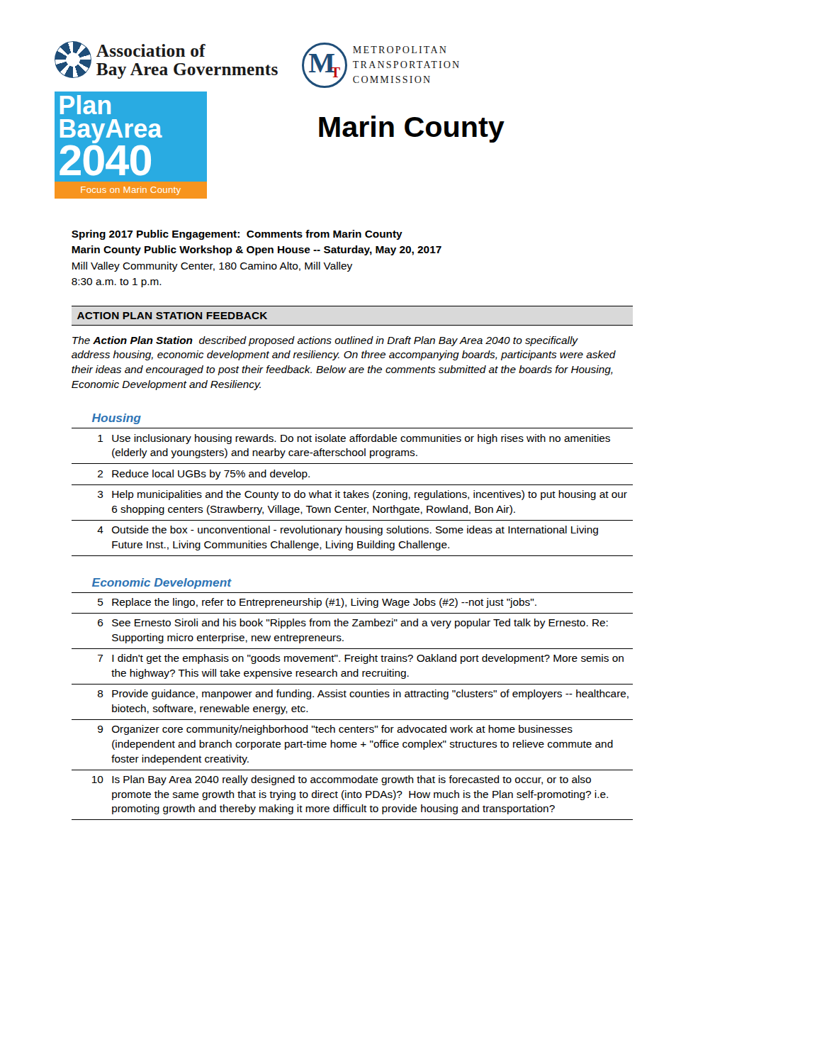Association of
Bay Area Governments
Metropolitan
Transportation
Commission
Plan
BayArea
2040
Focus on Marin County
Marin County
Spring 2017 Public Engagement: Comments from Marin County
Marin County Public Workshop & Open House -- Saturday, May 20, 2017
Mill Valley Community Center, 180 Camino Alto, Mill Valley
8:30 a.m. to 1 p.m.
ACTION PLAN STATION FEEDBACK
The Action Plan Station described proposed actions outlined in Draft Plan Bay Area 2040 to specifically address housing, economic development and resiliency. On three accompanying boards, participants were asked their ideas and encouraged to post their feedback. Below are the comments submitted at the boards for Housing, Economic Development and Resiliency.
Housing
| 1 | Use inclusionary housing rewards. Do not isolate affordable communities or high rises with no amenities (elderly and youngsters) and nearby care-afterschool programs. |
| 2 | Reduce local UGBs by 75% and develop. |
| 3 | Help municipalities and the County to do what it takes (zoning, regulations, incentives) to put housing at our 6 shopping centers (Strawberry, Village, Town Center, Northgate, Rowland, Bon Air). |
| 4 | Outside the box - unconventional - revolutionary housing solutions. Some ideas at International Living Future Inst., Living Communities Challenge, Living Building Challenge. |
Economic Development
| 5 | Replace the lingo, refer to Entrepreneurship (#1), Living Wage Jobs (#2) --not just "jobs". |
| 6 | See Ernesto Siroli and his book "Ripples from the Zambezi" and a very popular Ted talk by Ernesto. Re: Supporting micro enterprise, new entrepreneurs. |
| 7 | I didn't get the emphasis on "goods movement". Freight trains? Oakland port development? More semis on the highway? This will take expensive research and recruiting. |
| 8 | Provide guidance, manpower and funding. Assist counties in attracting "clusters" of employers -- healthcare, biotech, software, renewable energy, etc. |
| 9 | Organizer core community/neighborhood "tech centers" for advocated work at home businesses (independent and branch corporate part-time home + "office complex" structures to relieve commute and foster independent creativity. |
| 10 | Is Plan Bay Area 2040 really designed to accommodate growth that is forecasted to occur, or to also promote the same growth that is trying to direct (into PDAs)? How much is the Plan self-promoting? i.e. promoting growth and thereby making it more difficult to provide housing and transportation? |